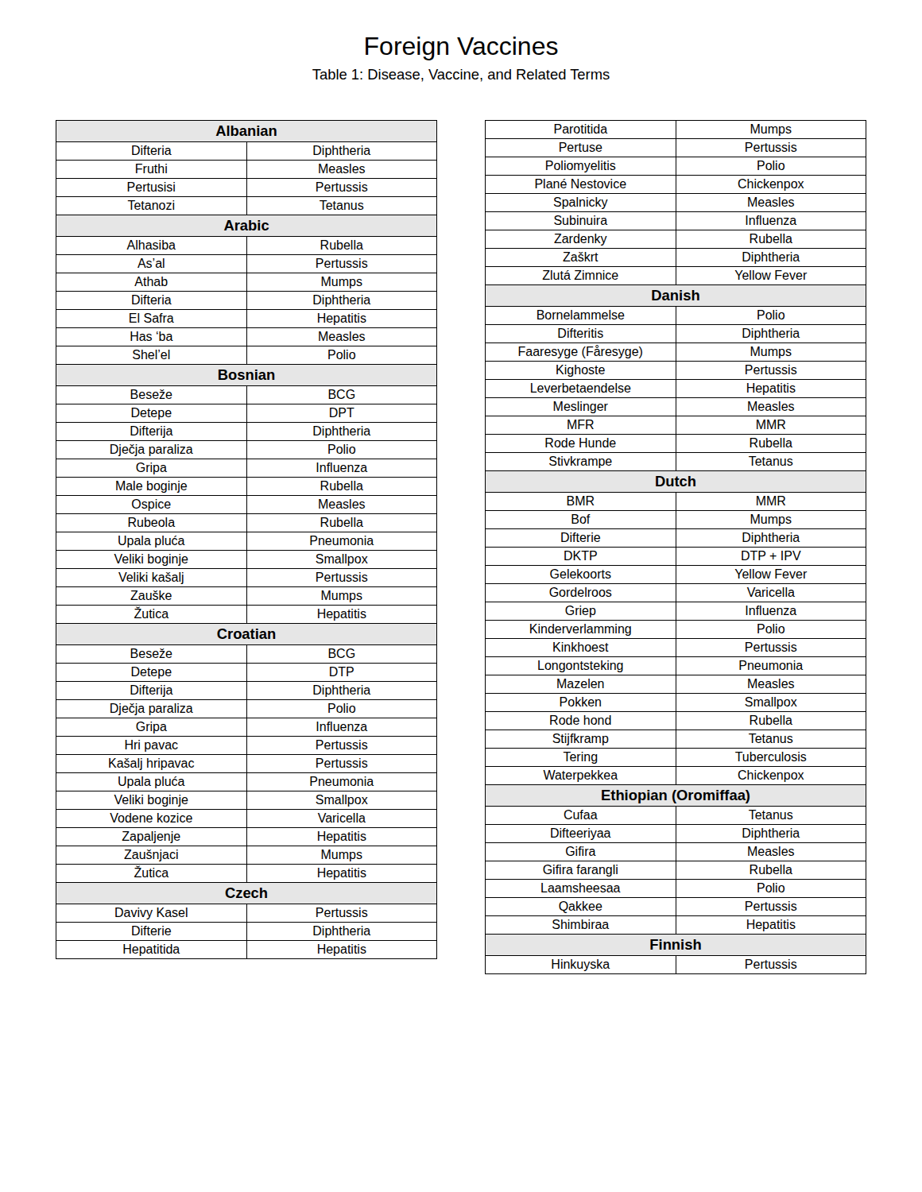Foreign Vaccines
Table 1: Disease, Vaccine, and Related Terms
| Albanian |
| --- |
| Difteria | Diphtheria |
| Fruthi | Measles |
| Pertusisi | Pertussis |
| Tetanozi | Tetanus |
| Arabic |
| Alhasiba | Rubella |
| As’al | Pertussis |
| Athab | Mumps |
| Difteria | Diphtheria |
| El Safra | Hepatitis |
| Has ‘ba | Measles |
| Shel’el | Polio |
| Bosnian |
| Beseže | BCG |
| Detepe | DPT |
| Difterija | Diphtheria |
| Dječja paraliza | Polio |
| Gripa | Influenza |
| Male boginje | Rubella |
| Ospice | Measles |
| Rubeola | Rubella |
| Upala pluća | Pneumonia |
| Veliki boginje | Smallpox |
| Veliki kašalj | Pertussis |
| Zauške | Mumps |
| Žutica | Hepatitis |
| Croatian |
| Beseže | BCG |
| Detepe | DTP |
| Difterija | Diphtheria |
| Dječja paraliza | Polio |
| Gripa | Influenza |
| Hri pavac | Pertussis |
| Kašalj hripavac | Pertussis |
| Upala pluća | Pneumonia |
| Veliki boginje | Smallpox |
| Vodene kozice | Varicella |
| Zapaljenje | Hepatitis |
| Zaušnjaci | Mumps |
| Žutica | Hepatitis |
| Czech |
| Davivy Kasel | Pertussis |
| Difterie | Diphtheria |
| Hepatitida | Hepatitis |
| Parotitida | Mumps |
| Pertuse | Pertussis |
| Poliomyelitis | Polio |
| Plané Nestovice | Chickenpox |
| Spalnicky | Measles |
| Subinuira | Influenza |
| Zardenky | Rubella |
| Zaškrt | Diphtheria |
| Zlutá Zimnice | Yellow Fever |
| Danish |
| Bornelammelse | Polio |
| Difteritis | Diphtheria |
| Faaresyge (Fåresyge) | Mumps |
| Kighoste | Pertussis |
| Leverbetaendelse | Hepatitis |
| Meslinger | Measles |
| MFR | MMR |
| Rode Hunde | Rubella |
| Stivkrampe | Tetanus |
| Dutch |
| BMR | MMR |
| Bof | Mumps |
| Difterie | Diphtheria |
| DKTP | DTP + IPV |
| Gelekoorts | Yellow Fever |
| Gordelroos | Varicella |
| Griep | Influenza |
| Kinderverlamming | Polio |
| Kinkhoest | Pertussis |
| Longontsteking | Pneumonia |
| Mazelen | Measles |
| Pokken | Smallpox |
| Rode hond | Rubella |
| Stijfkramp | Tetanus |
| Tering | Tuberculosis |
| Waterpekkea | Chickenpox |
| Ethiopian (Oromiffaa) |
| Cufaa | Tetanus |
| Difteeriyaa | Diphtheria |
| Gifira | Measles |
| Gifira farangli | Rubella |
| Laamsheesaa | Polio |
| Qakkee | Pertussis |
| Shimbiraa | Hepatitis |
| Finnish |
| Hinkuyska | Pertussis |